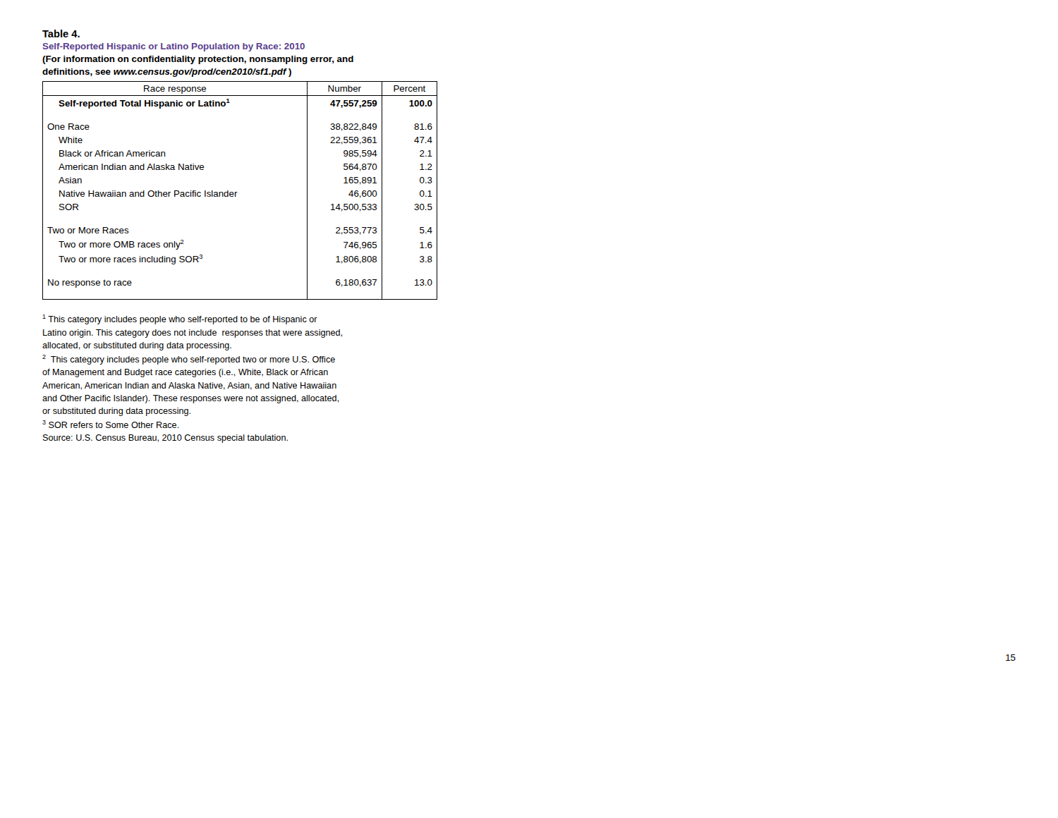Table 4.
Self-Reported Hispanic or Latino Population by Race: 2010
(For information on confidentiality protection, nonsampling error, and
definitions, see www.census.gov/prod/cen2010/sf1.pdf )
| Race response | Number | Percent |
| --- | --- | --- |
| Self-reported Total Hispanic or Latino 1 | 47,557,259 | 100.0 |
| One Race | 38,822,849 | 81.6 |
| White | 22,559,361 | 47.4 |
| Black or African American | 985,594 | 2.1 |
| American Indian and Alaska Native | 564,870 | 1.2 |
| Asian | 165,891 | 0.3 |
| Native Hawaiian and Other Pacific Islander | 46,600 | 0.1 |
| SOR | 14,500,533 | 30.5 |
| Two or More Races | 2,553,773 | 5.4 |
| Two or more OMB races only 2 | 746,965 | 1.6 |
| Two or more races including SOR 3 | 1,806,808 | 3.8 |
| No response to race | 6,180,637 | 13.0 |
1 This category includes people who self-reported to be of Hispanic or
Latino origin. This category does not include responses that were assigned,
allocated, or substituted during data processing.
2 This category includes people who self-reported two or more U.S. Office
of Management and Budget race categories (i.e., White, Black or African
American, American Indian and Alaska Native, Asian, and Native Hawaiian
and Other Pacific Islander). These responses were not assigned, allocated,
or substituted during data processing.
3 SOR refers to Some Other Race.
Source: U.S. Census Bureau, 2010 Census special tabulation.
15